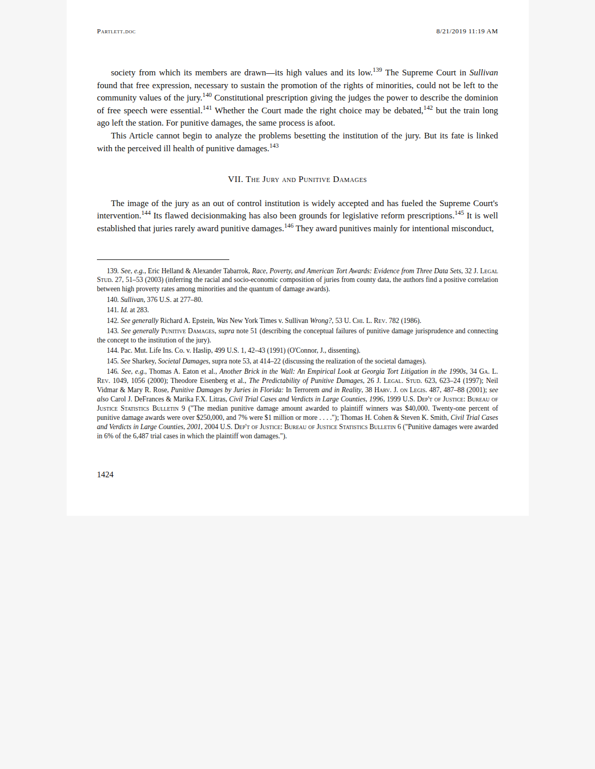Partlett.doc 8/21/2019 11:19 AM
society from which its members are drawn—its high values and its low.139 The Supreme Court in Sullivan found that free expression, necessary to sustain the promotion of the rights of minorities, could not be left to the community values of the jury.140 Constitutional prescription giving the judges the power to describe the dominion of free speech were essential.141 Whether the Court made the right choice may be debated,142 but the train long ago left the station. For punitive damages, the same process is afoot.
This Article cannot begin to analyze the problems besetting the institution of the jury. But its fate is linked with the perceived ill health of punitive damages.143
VII. The Jury and Punitive Damages
The image of the jury as an out of control institution is widely accepted and has fueled the Supreme Court's intervention.144 Its flawed decisionmaking has also been grounds for legislative reform prescriptions.145 It is well established that juries rarely award punitive damages.146 They award punitives mainly for intentional misconduct,
139. See, e.g., Eric Helland & Alexander Tabarrok, Race, Poverty, and American Tort Awards: Evidence from Three Data Sets, 32 J. Legal Stud. 27, 51–53 (2003) (inferring the racial and socio-economic composition of juries from county data, the authors find a positive correlation between high proverty rates among minorities and the quantum of damage awards).
140. Sullivan, 376 U.S. at 277–80.
141. Id. at 283.
142. See generally Richard A. Epstein, Was New York Times v. Sullivan Wrong?, 53 U. Chi. L. Rev. 782 (1986).
143. See generally Punitive Damages, supra note 51 (describing the conceptual failures of punitive damage jurisprudence and connecting the concept to the institution of the jury).
144. Pac. Mut. Life Ins. Co. v. Haslip, 499 U.S. 1, 42–43 (1991) (O'Connor, J., dissenting).
145. See Sharkey, Societal Damages, supra note 53, at 414–22 (discussing the realization of the societal damages).
146. See, e.g., Thomas A. Eaton et al., Another Brick in the Wall: An Empirical Look at Georgia Tort Litigation in the 1990s, 34 Ga. L. Rev. 1049, 1056 (2000); Theodore Eisenberg et al., The Predictability of Punitive Damages, 26 J. Legal. Stud. 623, 623–24 (1997); Neil Vidmar & Mary R. Rose, Punitive Damages by Juries in Florida: In Terrorem and in Reality, 38 Harv. J. on Legis. 487, 487–88 (2001); see also Carol J. DeFrances & Marika F.X. Litras, Civil Trial Cases and Verdicts in Large Counties, 1996, 1999 U.S. Dep't of Justice: Bureau of Justice Statistics Bulletin 9 ("The median punitive damage amount awarded to plaintiff winners was $40,000. Twenty-one percent of punitive damage awards were over $250,000, and 7% were $1 million or more . . . ."); Thomas H. Cohen & Steven K. Smith, Civil Trial Cases and Verdicts in Large Counties, 2001, 2004 U.S. Dep't of Justice: Bureau of Justice Statistics Bulletin 6 ("Punitive damages were awarded in 6% of the 6,487 trial cases in which the plaintiff won damages.").
1424